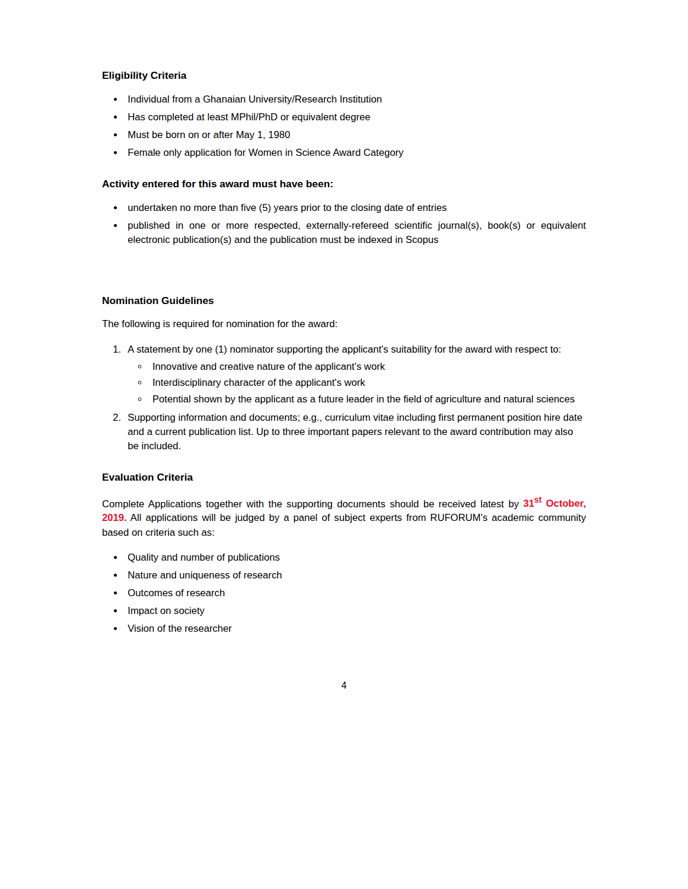Eligibility Criteria
Individual from a Ghanaian University/Research Institution
Has completed at least MPhil/PhD or equivalent degree
Must be born on or after May 1, 1980
Female only application for Women in Science Award Category
Activity entered for this award must have been:
undertaken no more than five (5) years prior to the closing date of entries
published in one or more respected, externally-refereed scientific journal(s), book(s) or equivalent electronic publication(s) and the publication must be indexed in Scopus
Nomination Guidelines
The following is required for nomination for the award:
A statement by one (1) nominator supporting the applicant's suitability for the award with respect to:
Innovative and creative nature of the applicant's work
Interdisciplinary character of the applicant's work
Potential shown by the applicant as a future leader in the field of agriculture and natural sciences
Supporting information and documents; e.g., curriculum vitae including first permanent position hire date and a current publication list. Up to three important papers relevant to the award contribution may also be included.
Evaluation Criteria
Complete Applications together with the supporting documents should be received latest by 31st October, 2019. All applications will be judged by a panel of subject experts from RUFORUM's academic community based on criteria such as:
Quality and number of publications
Nature and uniqueness of research
Outcomes of research
Impact on society
Vision of the researcher
4